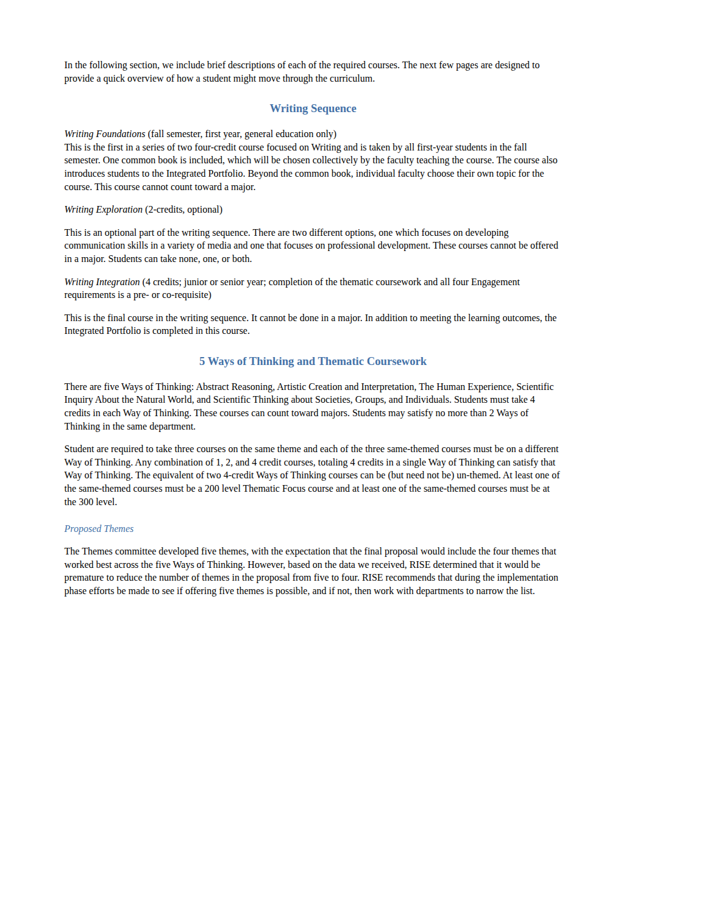In the following section, we include brief descriptions of each of the required courses. The next few pages are designed to provide a quick overview of how a student might move through the curriculum.
Writing Sequence
Writing Foundations (fall semester, first year, general education only)
This is the first in a series of two four-credit course focused on Writing and is taken by all first-year students in the fall semester. One common book is included, which will be chosen collectively by the faculty teaching the course. The course also introduces students to the Integrated Portfolio. Beyond the common book, individual faculty choose their own topic for the course. This course cannot count toward a major.
Writing Exploration (2-credits, optional)
This is an optional part of the writing sequence. There are two different options, one which focuses on developing communication skills in a variety of media and one that focuses on professional development. These courses cannot be offered in a major. Students can take none, one, or both.
Writing Integration (4 credits; junior or senior year; completion of the thematic coursework and all four Engagement requirements is a pre- or co-requisite)
This is the final course in the writing sequence. It cannot be done in a major. In addition to meeting the learning outcomes, the Integrated Portfolio is completed in this course.
5 Ways of Thinking and Thematic Coursework
There are five Ways of Thinking: Abstract Reasoning, Artistic Creation and Interpretation, The Human Experience, Scientific Inquiry About the Natural World, and Scientific Thinking about Societies, Groups, and Individuals. Students must take 4 credits in each Way of Thinking. These courses can count toward majors. Students may satisfy no more than 2 Ways of Thinking in the same department.
Student are required to take three courses on the same theme and each of the three same-themed courses must be on a different Way of Thinking. Any combination of 1, 2, and 4 credit courses, totaling 4 credits in a single Way of Thinking can satisfy that Way of Thinking. The equivalent of two 4-credit Ways of Thinking courses can be (but need not be) un-themed. At least one of the same-themed courses must be a 200 level Thematic Focus course and at least one of the same-themed courses must be at the 300 level.
Proposed Themes
The Themes committee developed five themes, with the expectation that the final proposal would include the four themes that worked best across the five Ways of Thinking. However, based on the data we received, RISE determined that it would be premature to reduce the number of themes in the proposal from five to four. RISE recommends that during the implementation phase efforts be made to see if offering five themes is possible, and if not, then work with departments to narrow the list.